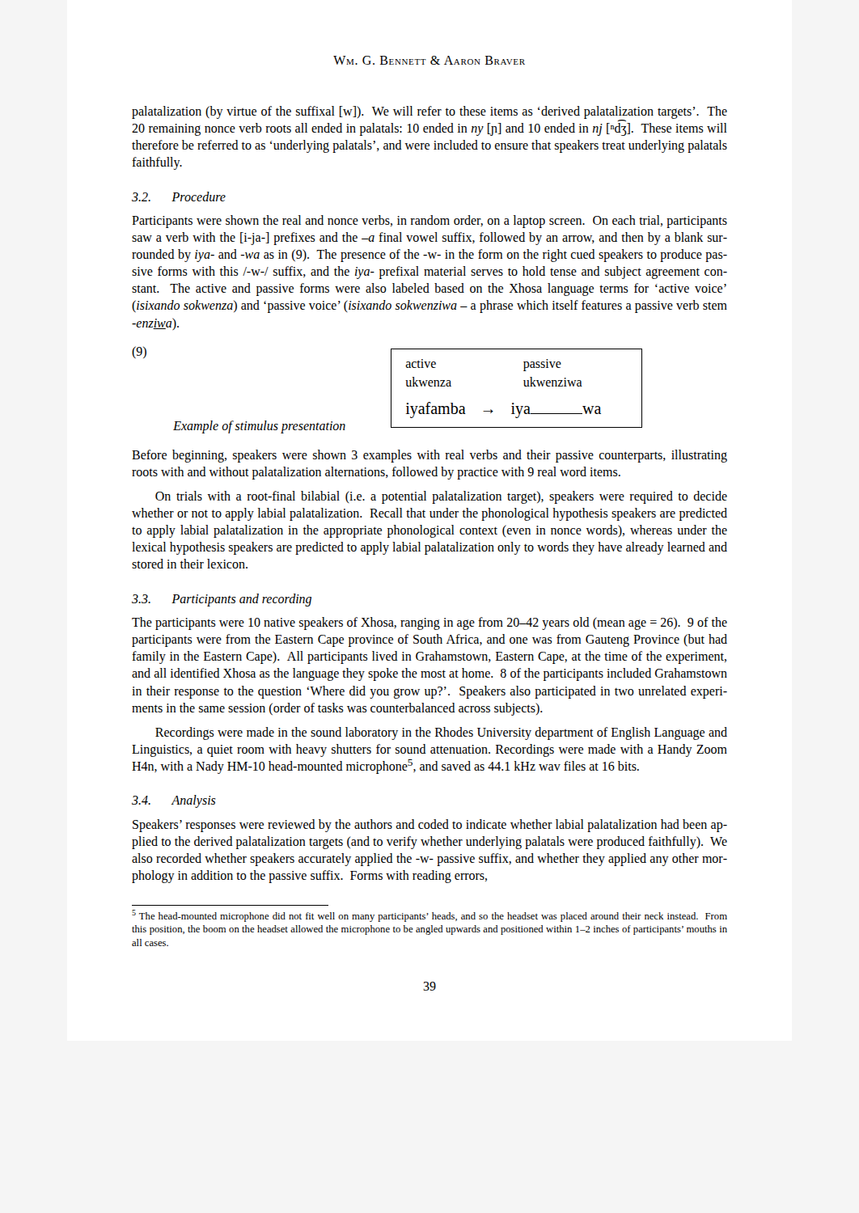Wm. G. Bennett & Aaron Braver
palatalization (by virtue of the suffixal [w]). We will refer to these items as ‘derived palatalization targets’. The 20 remaining nonce verb roots all ended in palatals: 10 ended in ny [ɲ] and 10 ended in nj [ⁿd͡ʒ]. These items will therefore be referred to as ‘underlying palatals’, and were included to ensure that speakers treat underlying palatals faithfully.
3.2. Procedure
Participants were shown the real and nonce verbs, in random order, on a laptop screen. On each trial, participants saw a verb with the [i-ja-] prefixes and the –a final vowel suffix, followed by an arrow, and then by a blank surrounded by iya- and -wa as in (9). The presence of the -w- in the form on the right cued speakers to produce passive forms with this /-w-/ suffix, and the iya- prefixal material serves to hold tense and subject agreement constant. The active and passive forms were also labeled based on the Xhosa language terms for ‘active voice’ (isixando sokwenza) and ‘passive voice’ (isixando sokwenziwa – a phrase which itself features a passive verb stem -enziwa).
(9) Example of stimulus presentation
| active | passive |
| ukwenza | ukwenziwa |
| iyafamba → iya wa |
Before beginning, speakers were shown 3 examples with real verbs and their passive counterparts, illustrating roots with and without palatalization alternations, followed by practice with 9 real word items.
On trials with a root-final bilabial (i.e. a potential palatalization target), speakers were required to decide whether or not to apply labial palatalization. Recall that under the phonological hypothesis speakers are predicted to apply labial palatalization in the appropriate phonological context (even in nonce words), whereas under the lexical hypothesis speakers are predicted to apply labial palatalization only to words they have already learned and stored in their lexicon.
3.3. Participants and recording
The participants were 10 native speakers of Xhosa, ranging in age from 20–42 years old (mean age = 26). 9 of the participants were from the Eastern Cape province of South Africa, and one was from Gauteng Province (but had family in the Eastern Cape). All participants lived in Grahamstown, Eastern Cape, at the time of the experiment, and all identified Xhosa as the language they spoke the most at home. 8 of the participants included Grahamstown in their response to the question ‘Where did you grow up?’. Speakers also participated in two unrelated experiments in the same session (order of tasks was counterbalanced across subjects).
Recordings were made in the sound laboratory in the Rhodes University department of English Language and Linguistics, a quiet room with heavy shutters for sound attenuation. Recordings were made with a Handy Zoom H4n, with a Nady HM-10 head-mounted microphone5, and saved as 44.1 kHz wav files at 16 bits.
3.4. Analysis
Speakers’ responses were reviewed by the authors and coded to indicate whether labial palatalization had been applied to the derived palatalization targets (and to verify whether underlying palatals were produced faithfully). We also recorded whether speakers accurately applied the -w- passive suffix, and whether they applied any other morphology in addition to the passive suffix. Forms with reading errors,
5 The head-mounted microphone did not fit well on many participants’ heads, and so the headset was placed around their neck instead. From this position, the boom on the headset allowed the microphone to be angled upwards and positioned within 1–2 inches of participants’ mouths in all cases.
39